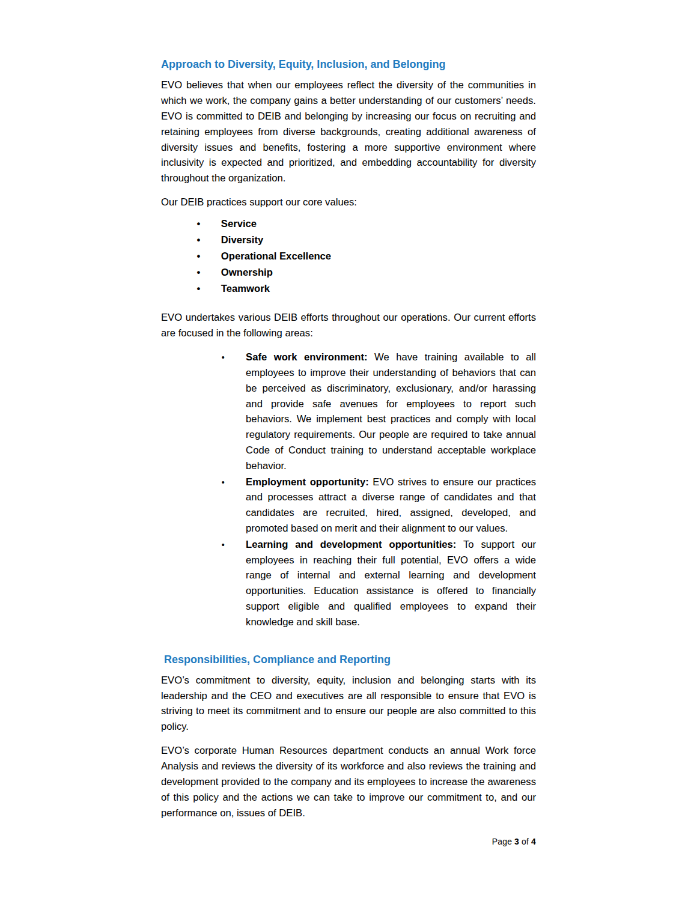Approach to Diversity, Equity, Inclusion, and Belonging
EVO believes that when our employees reflect the diversity of the communities in which we work, the company gains a better understanding of our customers’ needs. EVO is committed to DEIB and belonging by increasing our focus on recruiting and retaining employees from diverse backgrounds, creating additional awareness of diversity issues and benefits, fostering a more supportive environment where inclusivity is expected and prioritized, and embedding accountability for diversity throughout the organization.
Our DEIB practices support our core values:
Service
Diversity
Operational Excellence
Ownership
Teamwork
EVO undertakes various DEIB efforts throughout our operations. Our current efforts are focused in the following areas:
Safe work environment: We have training available to all employees to improve their understanding of behaviors that can be perceived as discriminatory, exclusionary, and/or harassing and provide safe avenues for employees to report such behaviors. We implement best practices and comply with local regulatory requirements. Our people are required to take annual Code of Conduct training to understand acceptable workplace behavior.
Employment opportunity: EVO strives to ensure our practices and processes attract a diverse range of candidates and that candidates are recruited, hired, assigned, developed, and promoted based on merit and their alignment to our values.
Learning and development opportunities: To support our employees in reaching their full potential, EVO offers a wide range of internal and external learning and development opportunities. Education assistance is offered to financially support eligible and qualified employees to expand their knowledge and skill base.
Responsibilities, Compliance and Reporting
EVO’s commitment to diversity, equity, inclusion and belonging starts with its leadership and the CEO and executives are all responsible to ensure that EVO is striving to meet its commitment and to ensure our people are also committed to this policy.
EVO’s corporate Human Resources department conducts an annual Work force Analysis and reviews the diversity of its workforce and also reviews the training and development provided to the company and its employees to increase the awareness of this policy and the actions we can take to improve our commitment to, and our performance on, issues of DEIB.
Page 3 of 4